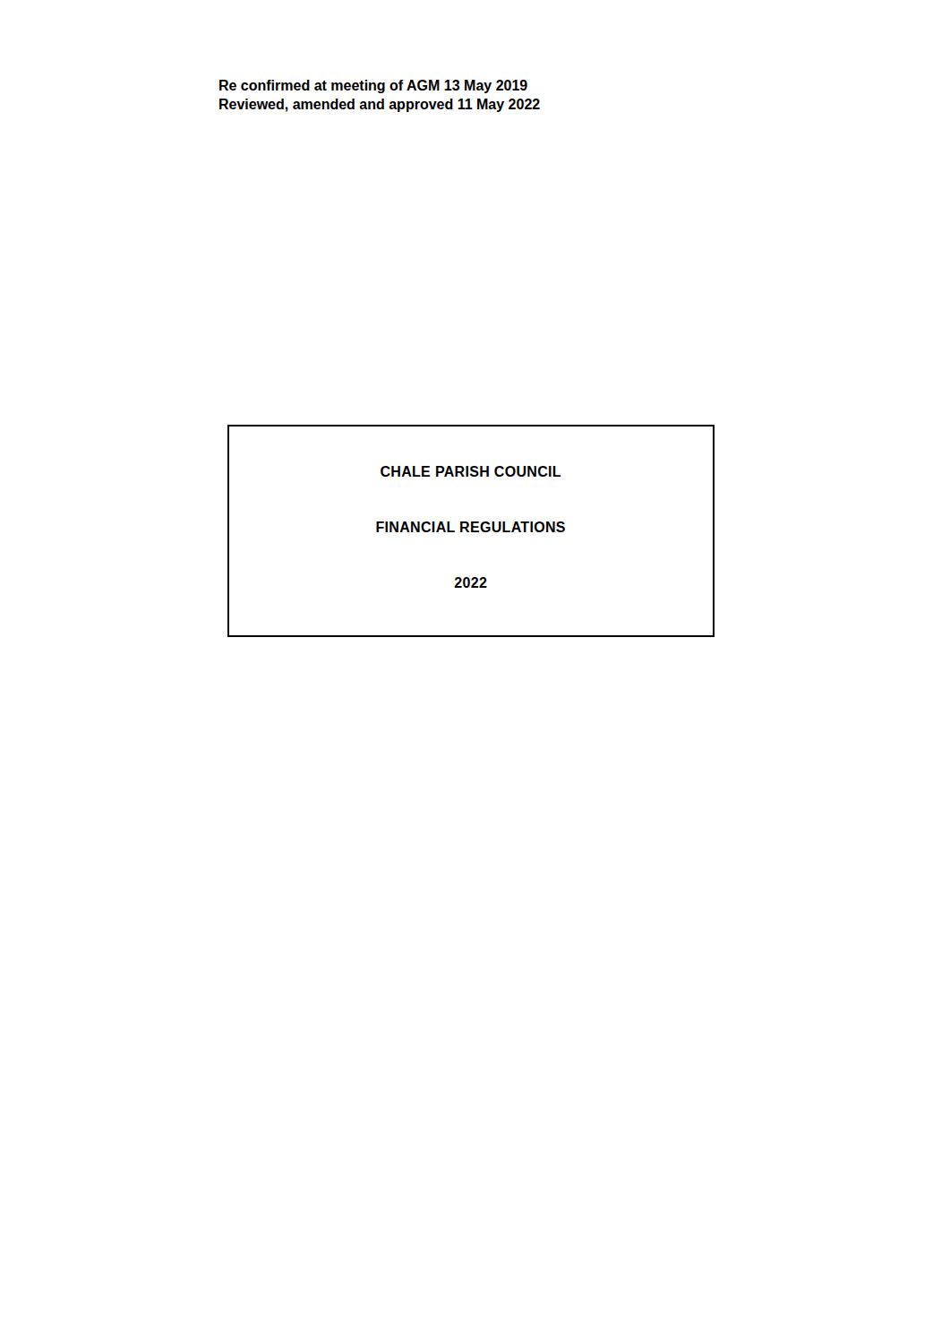Re confirmed at meeting of AGM 13 May 2019
Reviewed, amended and approved 11 May 2022
CHALE PARISH COUNCIL
FINANCIAL REGULATIONS
2022